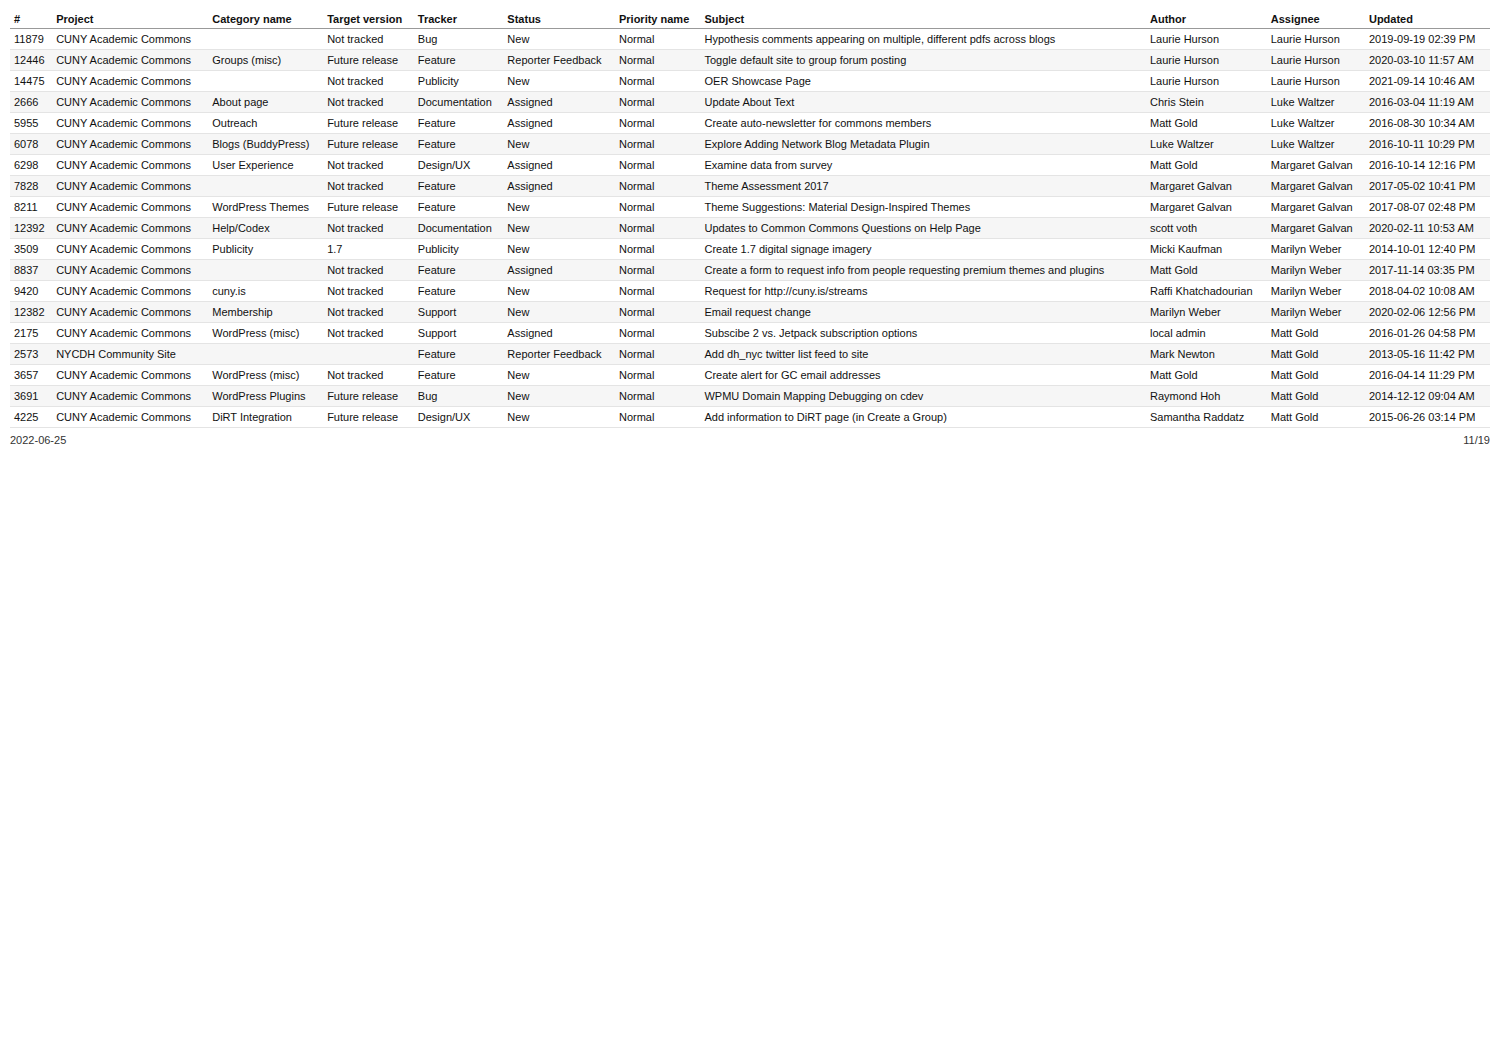| # | Project | Category name | Target version | Tracker | Status | Priority name | Subject | Author | Assignee | Updated |
| --- | --- | --- | --- | --- | --- | --- | --- | --- | --- | --- |
| 11879 | CUNY Academic Commons | | Not tracked | Bug | New | Normal | Hypothesis comments appearing on multiple, different pdfs across blogs | Laurie Hurson | Laurie Hurson | 2019-09-19 02:39 PM |
| 12446 | CUNY Academic Commons | Groups (misc) | Future release | Feature | Reporter Feedback | Normal | Toggle default site to group forum posting | Laurie Hurson | Laurie Hurson | 2020-03-10 11:57 AM |
| 14475 | CUNY Academic Commons | | Not tracked | Publicity | New | Normal | OER Showcase Page | Laurie Hurson | Laurie Hurson | 2021-09-14 10:46 AM |
| 2666 | CUNY Academic Commons | About page | Not tracked | Documentation | Assigned | Normal | Update About Text | Chris Stein | Luke Waltzer | 2016-03-04 11:19 AM |
| 5955 | CUNY Academic Commons | Outreach | Future release | Feature | Assigned | Normal | Create auto-newsletter for commons members | Matt Gold | Luke Waltzer | 2016-08-30 10:34 AM |
| 6078 | CUNY Academic Commons | Blogs (BuddyPress) | Future release | Feature | New | Normal | Explore Adding Network Blog Metadata Plugin | Luke Waltzer | Luke Waltzer | 2016-10-11 10:29 PM |
| 6298 | CUNY Academic Commons | User Experience | Not tracked | Design/UX | Assigned | Normal | Examine data from survey | Matt Gold | Margaret Galvan | 2016-10-14 12:16 PM |
| 7828 | CUNY Academic Commons | | Not tracked | Feature | Assigned | Normal | Theme Assessment 2017 | Margaret Galvan | Margaret Galvan | 2017-05-02 10:41 PM |
| 8211 | CUNY Academic Commons | WordPress Themes | Future release | Feature | New | Normal | Theme Suggestions: Material Design-Inspired Themes | Margaret Galvan | Margaret Galvan | 2017-08-07 02:48 PM |
| 12392 | CUNY Academic Commons | Help/Codex | Not tracked | Documentation | New | Normal | Updates to Common Commons Questions on Help Page | scott voth | Margaret Galvan | 2020-02-11 10:53 AM |
| 3509 | CUNY Academic Commons | Publicity | 1.7 | Publicity | New | Normal | Create 1.7 digital signage imagery | Micki Kaufman | Marilyn Weber | 2014-10-01 12:40 PM |
| 8837 | CUNY Academic Commons | | Not tracked | Feature | Assigned | Normal | Create a form to request info from people requesting premium themes and plugins | Matt Gold | Marilyn Weber | 2017-11-14 03:35 PM |
| 9420 | CUNY Academic Commons | cuny.is | Not tracked | Feature | New | Normal | Request for http://cuny.is/streams | Raffi Khatchadourian | Marilyn Weber | 2018-04-02 10:08 AM |
| 12382 | CUNY Academic Commons | Membership | Not tracked | Support | New | Normal | Email request change | Marilyn Weber | Marilyn Weber | 2020-02-06 12:56 PM |
| 2175 | CUNY Academic Commons | WordPress (misc) | Not tracked | Support | Assigned | Normal | Subscibe 2 vs. Jetpack subscription options | local admin | Matt Gold | 2016-01-26 04:58 PM |
| 2573 | NYCDH Community Site | | | Feature | Reporter Feedback | Normal | Add dh_nyc twitter list feed to site | Mark Newton | Matt Gold | 2013-05-16 11:42 PM |
| 3657 | CUNY Academic Commons | WordPress (misc) | Not tracked | Feature | New | Normal | Create alert for GC email addresses | Matt Gold | Matt Gold | 2016-04-14 11:29 PM |
| 3691 | CUNY Academic Commons | WordPress Plugins | Future release | Bug | New | Normal | WPMU Domain Mapping Debugging on cdev | Raymond Hoh | Matt Gold | 2014-12-12 09:04 AM |
| 4225 | CUNY Academic Commons | DiRT Integration | Future release | Design/UX | New | Normal | Add information to DiRT page (in Create a Group) | Samantha Raddatz | Matt Gold | 2015-06-26 03:14 PM |
2022-06-25 11/19